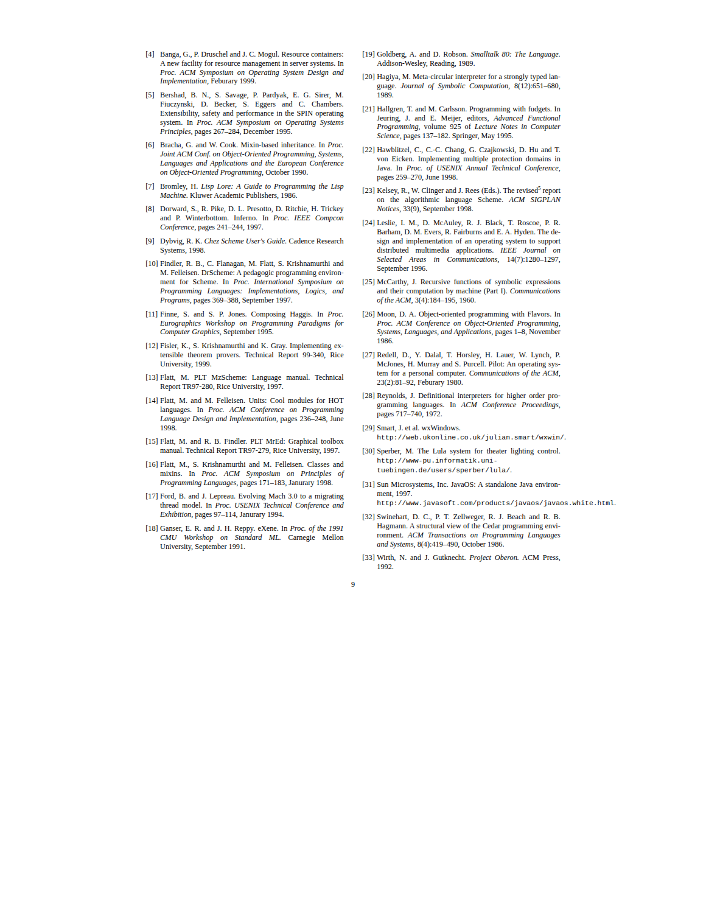[4] Banga, G., P. Druschel and J. C. Mogul. Resource containers: A new facility for resource management in server systems. In Proc. ACM Symposium on Operating System Design and Implementation, Feburary 1999.
[5] Bershad, B. N., S. Savage, P. Pardyak, E. G. Sirer, M. Fiuczynski, D. Becker, S. Eggers and C. Chambers. Extensibility, safety and performance in the SPIN operating system. In Proc. ACM Symposium on Operating Systems Principles, pages 267–284, December 1995.
[6] Bracha, G. and W. Cook. Mixin-based inheritance. In Proc. Joint ACM Conf. on Object-Oriented Programming, Systems, Languages and Applications and the European Conference on Object-Oriented Programming, October 1990.
[7] Bromley, H. Lisp Lore: A Guide to Programming the Lisp Machine. Kluwer Academic Publishers, 1986.
[8] Dorward, S., R. Pike, D. L. Presotto, D. Ritchie, H. Trickey and P. Winterbottom. Inferno. In Proc. IEEE Compcon Conference, pages 241–244, 1997.
[9] Dybvig, R. K. Chez Scheme User's Guide. Cadence Research Systems, 1998.
[10] Findler, R. B., C. Flanagan, M. Flatt, S. Krishnamurthi and M. Felleisen. DrScheme: A pedagogic programming environment for Scheme. In Proc. International Symposium on Programming Languages: Implementations, Logics, and Programs, pages 369–388, September 1997.
[11] Finne, S. and S. P. Jones. Composing Haggis. In Proc. Eurographics Workshop on Programming Paradigms for Computer Graphics, September 1995.
[12] Fisler, K., S. Krishnamurthi and K. Gray. Implementing extensible theorem provers. Technical Report 99-340, Rice University, 1999.
[13] Flatt, M. PLT MzScheme: Language manual. Technical Report TR97-280, Rice University, 1997.
[14] Flatt, M. and M. Felleisen. Units: Cool modules for HOT languages. In Proc. ACM Conference on Programming Language Design and Implementation, pages 236–248, June 1998.
[15] Flatt, M. and R. B. Findler. PLT MrEd: Graphical toolbox manual. Technical Report TR97-279, Rice University, 1997.
[16] Flatt, M., S. Krishnamurthi and M. Felleisen. Classes and mixins. In Proc. ACM Symposium on Principles of Programming Languages, pages 171–183, Janurary 1998.
[17] Ford, B. and J. Lepreau. Evolving Mach 3.0 to a migrating thread model. In Proc. USENIX Technical Conference and Exhibition, pages 97–114, Janurary 1994.
[18] Ganser, E. R. and J. H. Reppy. eXene. In Proc. of the 1991 CMU Workshop on Standard ML. Carnegie Mellon University, September 1991.
[19] Goldberg, A. and D. Robson. Smalltalk 80: The Language. Addison-Wesley, Reading, 1989.
[20] Hagiya, M. Meta-circular interpreter for a strongly typed language. Journal of Symbolic Computation, 8(12):651–680, 1989.
[21] Hallgren, T. and M. Carlsson. Programming with fudgets. In Jeuring, J. and E. Meijer, editors, Advanced Functional Programming, volume 925 of Lecture Notes in Computer Science, pages 137–182. Springer, May 1995.
[22] Hawblitzel, C., C.-C. Chang, G. Czajkowski, D. Hu and T. von Eicken. Implementing multiple protection domains in Java. In Proc. of USENIX Annual Technical Conference, pages 259–270, June 1998.
[23] Kelsey, R., W. Clinger and J. Rees (Eds.). The revised5 report on the algorithmic language Scheme. ACM SIGPLAN Notices, 33(9), September 1998.
[24] Leslie, I. M., D. McAuley, R. J. Black, T. Roscoe, P. R. Barham, D. M. Evers, R. Fairburns and E. A. Hyden. The design and implementation of an operating system to support distributed multimedia applications. IEEE Journal on Selected Areas in Communications, 14(7):1280–1297, September 1996.
[25] McCarthy, J. Recursive functions of symbolic expressions and their computation by machine (Part I). Communications of the ACM, 3(4):184–195, 1960.
[26] Moon, D. A. Object-oriented programming with Flavors. In Proc. ACM Conference on Object-Oriented Programming, Systems, Languages, and Applications, pages 1–8, November 1986.
[27] Redell, D., Y. Dalal, T. Horsley, H. Lauer, W. Lynch, P. McJones, H. Murray and S. Purcell. Pilot: An operating system for a personal computer. Communications of the ACM, 23(2):81–92, Feburary 1980.
[28] Reynolds, J. Definitional interpreters for higher order programming languages. In ACM Conference Proceedings, pages 717–740, 1972.
[29] Smart, J. et al. wxWindows.
http://web.ukonline.co.uk/julian.smart/wxwin/.
[30] Sperber, M. The Lula system for theater lighting control. http://www-pu.informatik.uni-tuebingen.de/users/sperber/lula/.
[31] Sun Microsystems, Inc. JavaOS: A standalone Java environment, 1997.
http://www.javasoft.com/products/javaos/javaos.white.html.
[32] Swinehart, D. C., P. T. Zellweger, R. J. Beach and R. B. Hagmann. A structural view of the Cedar programming environment. ACM Transactions on Programming Languages and Systems, 8(4):419–490, October 1986.
[33] Wirth, N. and J. Gutknecht. Project Oberon. ACM Press, 1992.
9